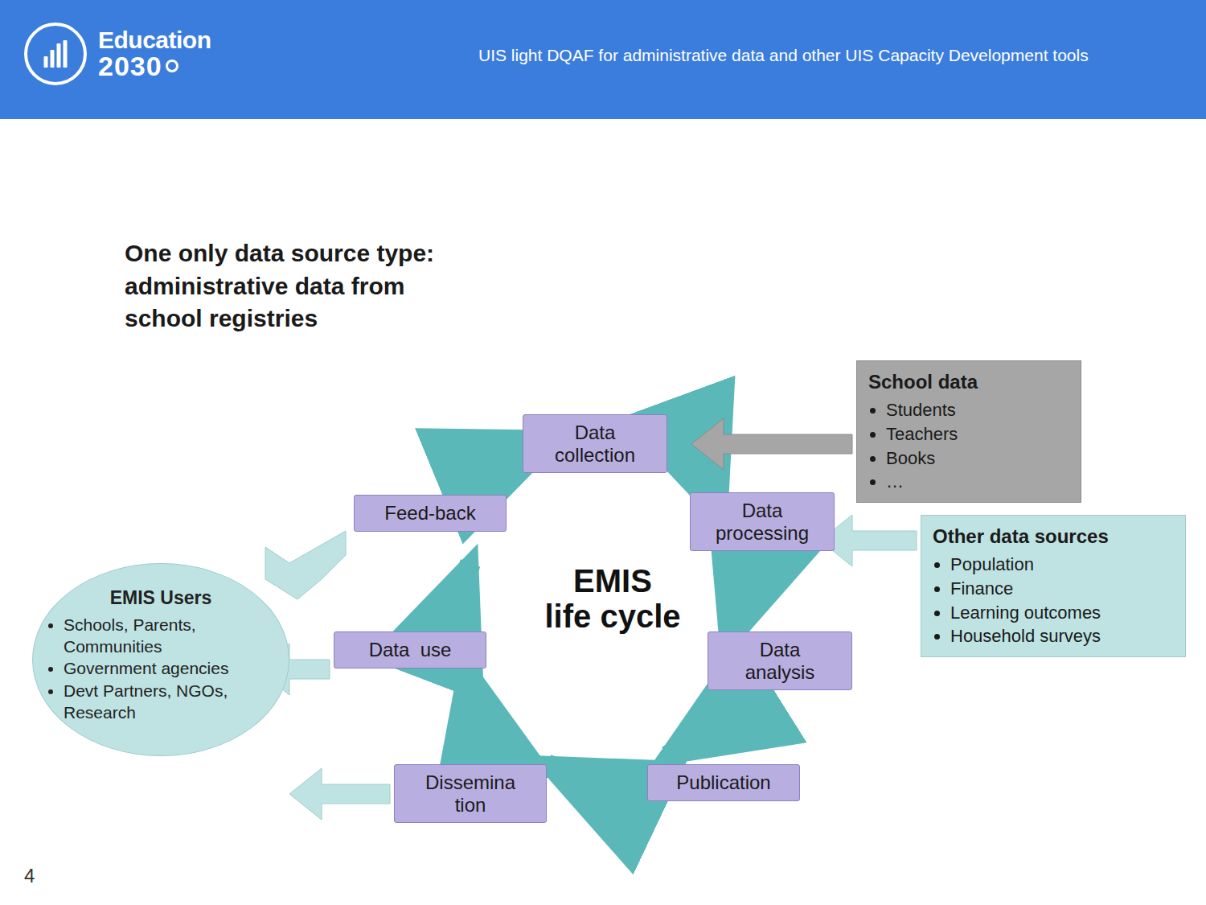Education
2030
UIS light DQAF for administrative data and other UIS Capacity Development tools
One only data source type: administrative data from school registries
Data
collection
Data
processing
Data
analysis
Publication
Dissemina
tion
Data use
Feed-back
EMIS
life cycle
School data
Students
Teachers
Books
…
Other data sources
Population
Finance
Learning outcomes
Household surveys
EMIS Users
Schools, Parents, Communities
Government agencies
Devt Partners, NGOs, Research
4